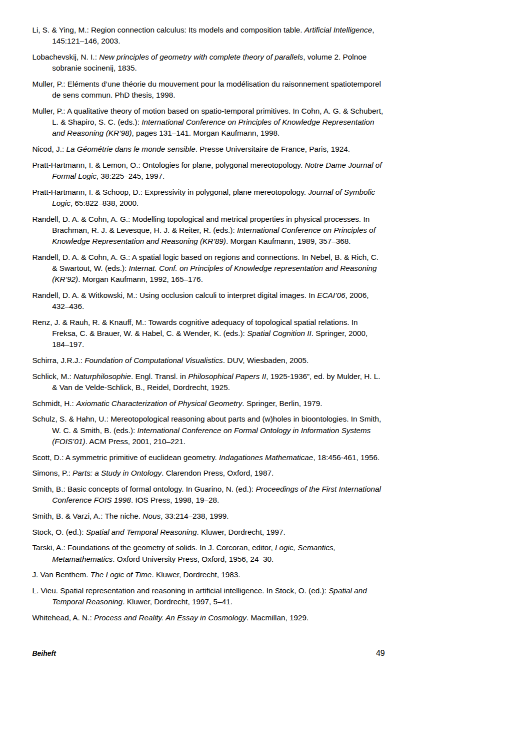Li, S. & Ying, M.: Region connection calculus: Its models and composition table. Artificial Intelligence, 145:121–146, 2003.
Lobachevskij, N. I.: New principles of geometry with complete theory of parallels, volume 2. Polnoe sobranie socinenij, 1835.
Muller, P.: Eléments d’une théorie du mouvement pour la modélisation du raisonnement spatiotemporel de sens commun. PhD thesis, 1998.
Muller, P.: A qualitative theory of motion based on spatio-temporal primitives. In Cohn, A. G. & Schubert, L. & Shapiro, S. C. (eds.): International Conference on Principles of Knowledge Representation and Reasoning (KR’98), pages 131–141. Morgan Kaufmann, 1998.
Nicod, J.: La Géométrie dans le monde sensible. Presse Universitaire de France, Paris, 1924.
Pratt-Hartmann, I. & Lemon, O.: Ontologies for plane, polygonal mereotopology. Notre Dame Journal of Formal Logic, 38:225–245, 1997.
Pratt-Hartmann, I. & Schoop, D.: Expressivity in polygonal, plane mereotopology. Journal of Symbolic Logic, 65:822–838, 2000.
Randell, D. A. & Cohn, A. G.: Modelling topological and metrical properties in physical processes. In Brachman, R. J. & Levesque, H. J. & Reiter, R. (eds.): International Conference on Principles of Knowledge Representation and Reasoning (KR’89). Morgan Kaufmann, 1989, 357–368.
Randell, D. A. & Cohn, A. G.: A spatial logic based on regions and connections. In Nebel, B. & Rich, C. & Swartout, W. (eds.): Internat. Conf. on Principles of Knowledge representation and Reasoning (KR’92). Morgan Kaufmann, 1992, 165–176.
Randell, D. A. & Witkowski, M.: Using occlusion calculi to interpret digital images. In ECAI’06, 2006, 432–436.
Renz, J. & Rauh, R. & Knauff, M.: Towards cognitive adequacy of topological spatial relations. In Freksa, C. & Brauer, W. & Habel, C. & Wender, K. (eds.): Spatial Cognition II. Springer, 2000, 184–197.
Schirra, J.R.J.: Foundation of Computational Visualistics. DUV, Wiesbaden, 2005.
Schlick, M.: Naturphilosophie. Engl. Transl. in Philosophical Papers II, 1925-1936”, ed. by Mulder, H. L. & Van de Velde-Schlick, B., Reidel, Dordrecht, 1925.
Schmidt, H.: Axiomatic Characterization of Physical Geometry. Springer, Berlin, 1979.
Schulz, S. & Hahn, U.: Mereotopological reasoning about parts and (w)holes in bioontologies. In Smith, W. C. & Smith, B. (eds.): International Conference on Formal Ontology in Information Systems (FOIS’01). ACM Press, 2001, 210–221.
Scott, D.: A symmetric primitive of euclidean geometry. Indagationes Mathematicae, 18:456-461, 1956.
Simons, P.: Parts: a Study in Ontology. Clarendon Press, Oxford, 1987.
Smith, B.: Basic concepts of formal ontology. In Guarino, N. (ed.): Proceedings of the First International Conference FOIS 1998. IOS Press, 1998, 19–28.
Smith, B. & Varzi, A.: The niche. Nous, 33:214–238, 1999.
Stock, O. (ed.): Spatial and Temporal Reasoning. Kluwer, Dordrecht, 1997.
Tarski, A.: Foundations of the geometry of solids. In J. Corcoran, editor, Logic, Semantics, Metamathematics. Oxford University Press, Oxford, 1956, 24–30.
J. Van Benthem. The Logic of Time. Kluwer, Dordrecht, 1983.
L. Vieu. Spatial representation and reasoning in artificial intelligence. In Stock, O. (ed.): Spatial and Temporal Reasoning. Kluwer, Dordrecht, 1997, 5–41.
Whitehead, A. N.: Process and Reality. An Essay in Cosmology. Macmillan, 1929.
Beiheft 49